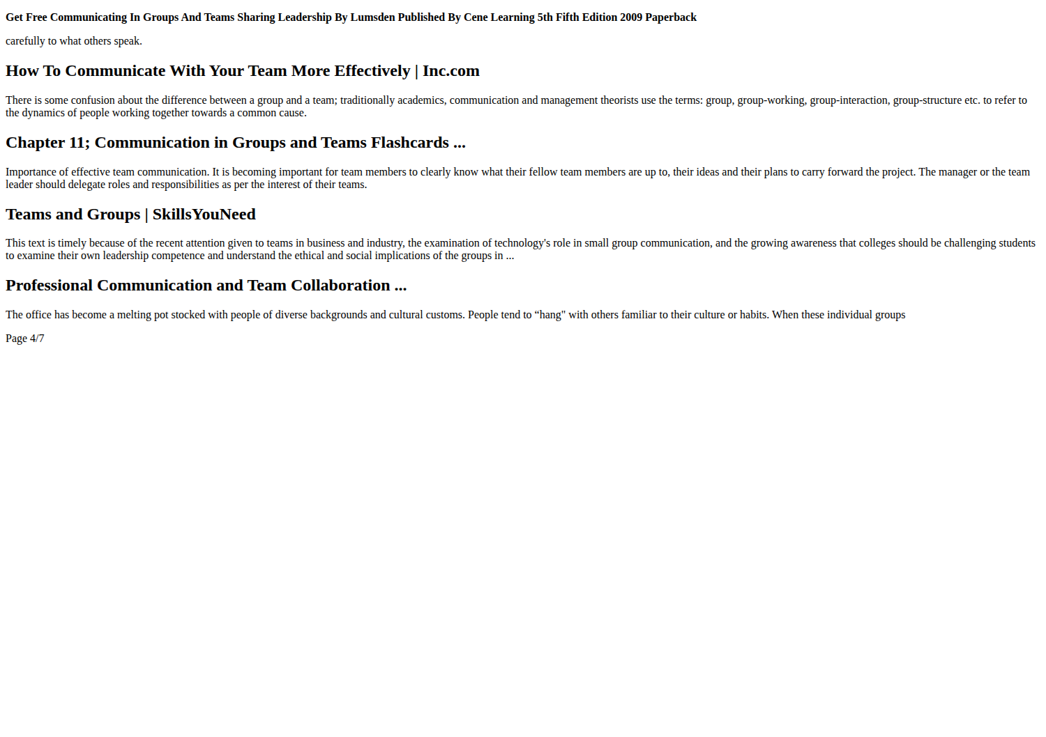Get Free Communicating In Groups And Teams Sharing Leadership By Lumsden Published By Cene Learning 5th Fifth Edition 2009 Paperback
carefully to what others speak.
How To Communicate With Your Team More Effectively | Inc.com
There is some confusion about the difference between a group and a team; traditionally academics, communication and management theorists use the terms: group, group-working, group-interaction, group-structure etc. to refer to the dynamics of people working together towards a common cause.
Chapter 11; Communication in Groups and Teams Flashcards ...
Importance of effective team communication. It is becoming important for team members to clearly know what their fellow team members are up to, their ideas and their plans to carry forward the project. The manager or the team leader should delegate roles and responsibilities as per the interest of their teams.
Teams and Groups | SkillsYouNeed
This text is timely because of the recent attention given to teams in business and industry, the examination of technology's role in small group communication, and the growing awareness that colleges should be challenging students to examine their own leadership competence and understand the ethical and social implications of the groups in ...
Professional Communication and Team Collaboration ...
The office has become a melting pot stocked with people of diverse backgrounds and cultural customs. People tend to “hang" with others familiar to their culture or habits. When these individual groups
Page 4/7